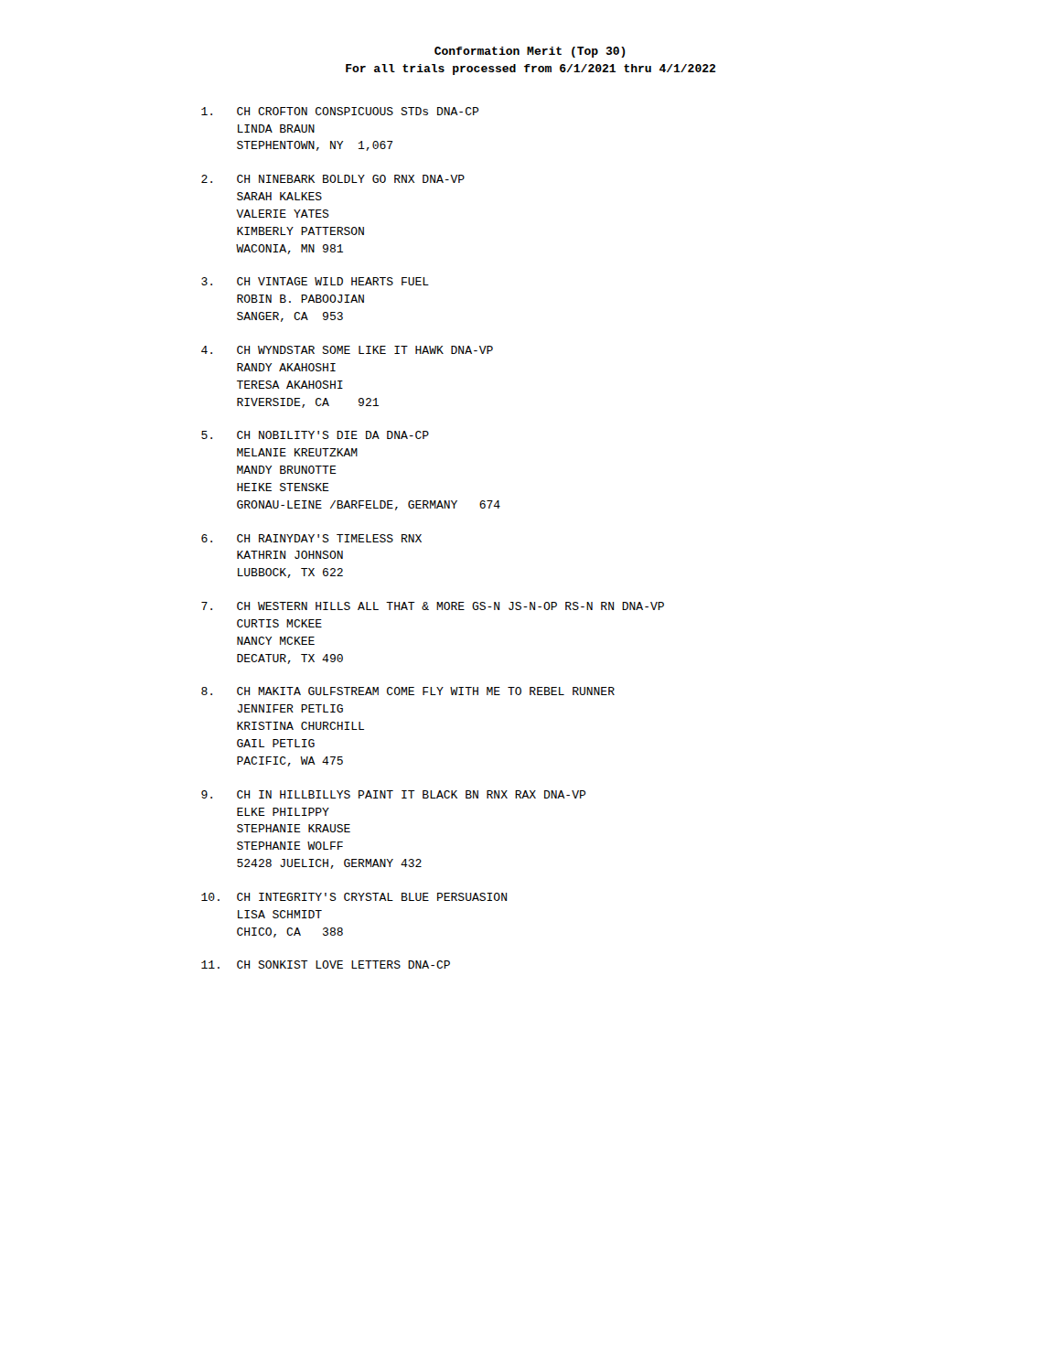Conformation Merit (Top 30)
For all trials processed from 6/1/2021 thru 4/1/2022
1.
CH CROFTON CONSPICUOUS STDs DNA-CP
LINDA BRAUN
STEPHENTOWN, NY 1,067
2.
CH NINEBARK BOLDLY GO RNX DNA-VP
SARAH KALKES
VALERIE YATES
KIMBERLY PATTERSON
WACONIA, MN 981
3.
CH VINTAGE WILD HEARTS FUEL
ROBIN B. PABOOJIAN
SANGER, CA 953
4.
CH WYNDSTAR SOME LIKE IT HAWK DNA-VP
RANDY AKAHOSHI
TERESA AKAHOSHI
RIVERSIDE, CA 921
5.
CH NOBILITY'S DIE DA DNA-CP
MELANIE KREUTZKAM
MANDY BRUNOTTE
HEIKE STENSKE
GRONAU-LEINE /BARFELDE, GERMANY 674
6.
CH RAINYDAY'S TIMELESS RNX
KATHRIN JOHNSON
LUBBOCK, TX 622
7.
CH WESTERN HILLS ALL THAT & MORE GS-N JS-N-OP RS-N RN DNA-VP
CURTIS MCKEE
NANCY MCKEE
DECATUR, TX 490
8.
CH MAKITA GULFSTREAM COME FLY WITH ME TO REBEL RUNNER
JENNIFER PETLIG
KRISTINA CHURCHILL
GAIL PETLIG
PACIFIC, WA 475
9.
CH IN HILLBILLYS PAINT IT BLACK BN RNX RAX DNA-VP
ELKE PHILIPPY
STEPHANIE KRAUSE
STEPHANIE WOLFF
52428 JUELICH, GERMANY 432
10.
CH INTEGRITY'S CRYSTAL BLUE PERSUASION
LISA SCHMIDT
CHICO, CA 388
11.
CH SONKIST LOVE LETTERS DNA-CP